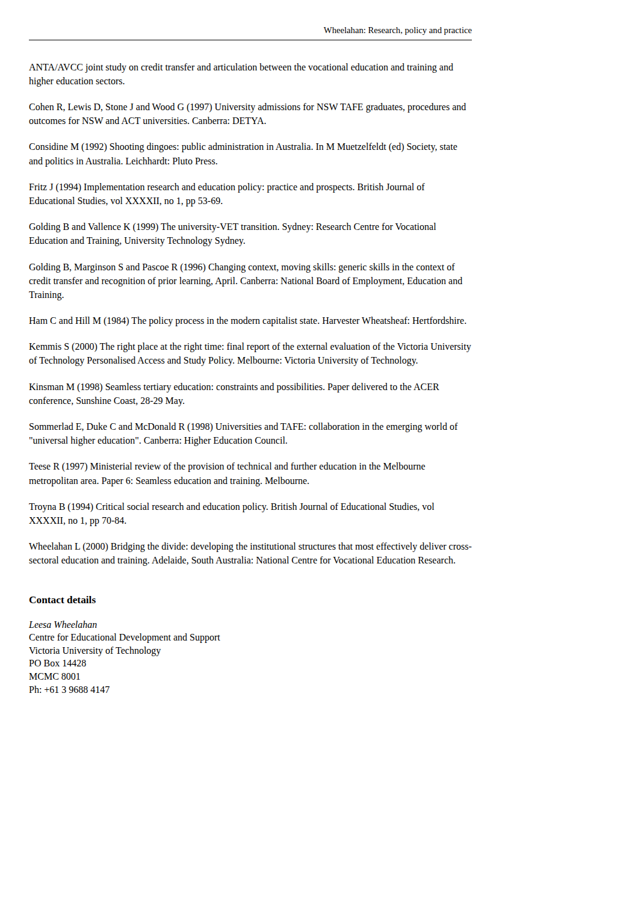Wheelahan: Research, policy and practice
ANTA/AVCC joint study on credit transfer and articulation between the vocational education and training and higher education sectors.
Cohen R, Lewis D, Stone J and Wood G (1997) University admissions for NSW TAFE graduates, procedures and outcomes for NSW and ACT universities. Canberra: DETYA.
Considine M (1992) Shooting dingoes: public administration in Australia. In M Muetzelfeldt (ed) Society, state and politics in Australia. Leichhardt: Pluto Press.
Fritz J (1994) Implementation research and education policy: practice and prospects. British Journal of Educational Studies, vol XXXXII, no 1, pp 53-69.
Golding B and Vallence K (1999) The university-VET transition. Sydney: Research Centre for Vocational Education and Training, University Technology Sydney.
Golding B, Marginson S and Pascoe R (1996) Changing context, moving skills: generic skills in the context of credit transfer and recognition of prior learning, April. Canberra: National Board of Employment, Education and Training.
Ham C and Hill M (1984) The policy process in the modern capitalist state. Harvester Wheatsheaf: Hertfordshire.
Kemmis S (2000) The right place at the right time: final report of the external evaluation of the Victoria University of Technology Personalised Access and Study Policy. Melbourne: Victoria University of Technology.
Kinsman M (1998) Seamless tertiary education: constraints and possibilities. Paper delivered to the ACER conference, Sunshine Coast, 28-29 May.
Sommerlad E, Duke C and McDonald R (1998) Universities and TAFE: collaboration in the emerging world of "universal higher education". Canberra: Higher Education Council.
Teese R (1997) Ministerial review of the provision of technical and further education in the Melbourne metropolitan area. Paper 6: Seamless education and training. Melbourne.
Troyna B (1994) Critical social research and education policy. British Journal of Educational Studies, vol XXXXII, no 1, pp 70-84.
Wheelahan L (2000) Bridging the divide: developing the institutional structures that most effectively deliver cross-sectoral education and training. Adelaide, South Australia: National Centre for Vocational Education Research.
Contact details
Leesa Wheelahan
Centre for Educational Development and Support
Victoria University of Technology
PO Box 14428
MCMC 8001
Ph: +61 3 9688 4147